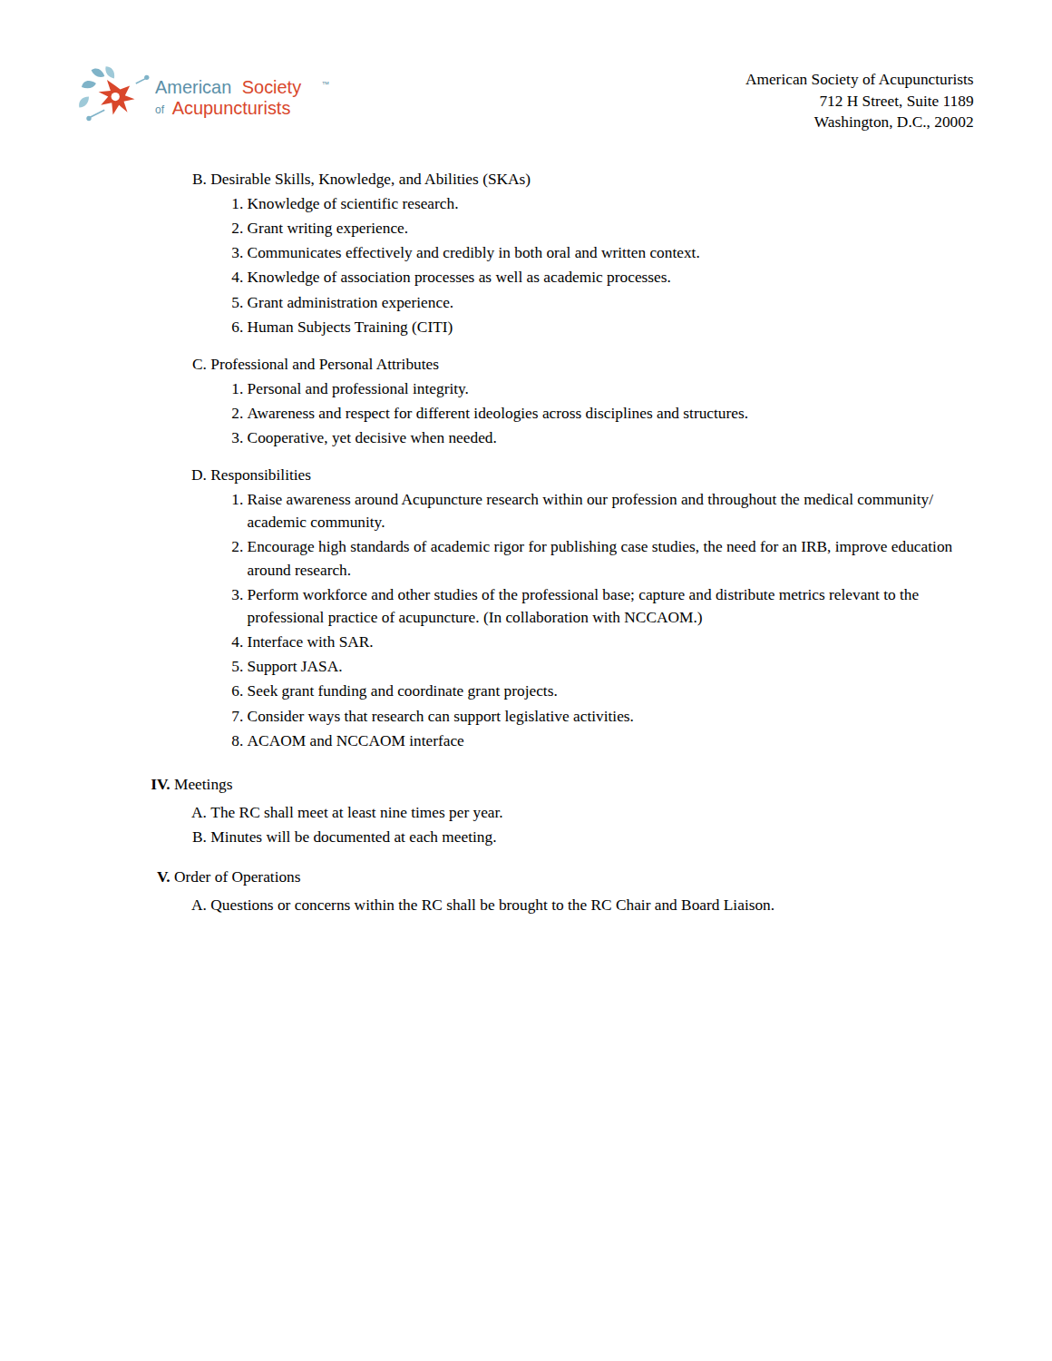American Society ™ of Acupuncturists
American Society of Acupuncturists
712 H Street, Suite 1189
Washington, D.C., 20002
Desirable Skills, Knowledge, and Abilities (SKAs)
Knowledge of scientific research.
Grant writing experience.
Communicates effectively and credibly in both oral and written context.
Knowledge of association processes as well as academic processes.
Grant administration experience.
Human Subjects Training (CITI)
Professional and Personal Attributes
Personal and professional integrity.
Awareness and respect for different ideologies across disciplines and structures.
Cooperative, yet decisive when needed.
Responsibilities
Raise awareness around Acupuncture research within our profession and throughout the medical community/ academic community.
Encourage high standards of academic rigor for publishing case studies, the need for an IRB, improve education around research.
Perform workforce and other studies of the professional base; capture and distribute metrics relevant to the professional practice of acupuncture. (In collaboration with NCCAOM.)
Interface with SAR.
Support JASA.
Seek grant funding and coordinate grant projects.
Consider ways that research can support legislative activities.
ACAOM and NCCAOM interface
Meetings
The RC shall meet at least nine times per year.
Minutes will be documented at each meeting.
Order of Operations
Questions or concerns within the RC shall be brought to the RC Chair and Board Liaison.